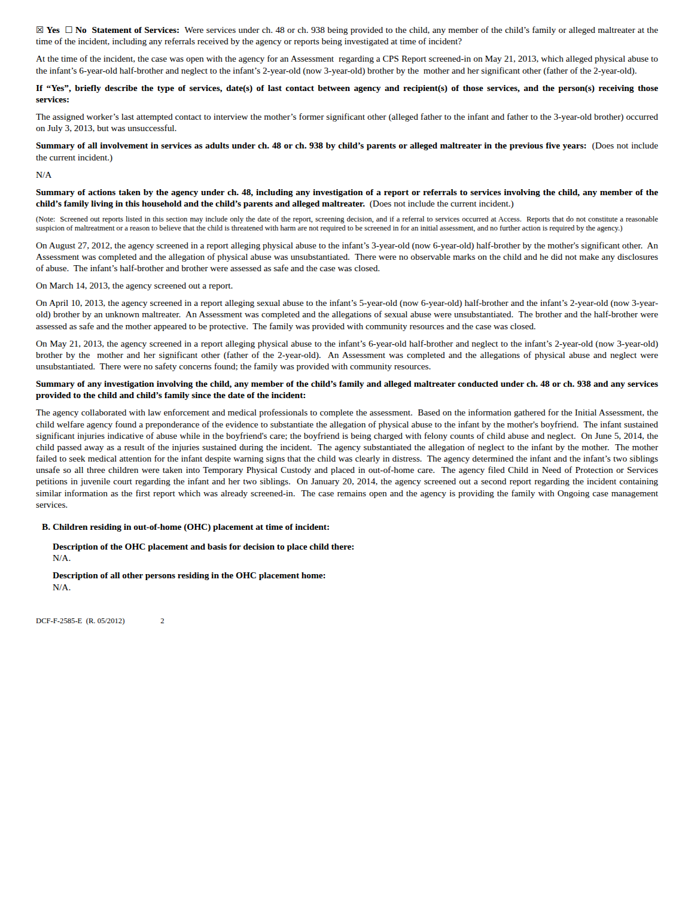☒ Yes ☐ No Statement of Services: Were services under ch. 48 or ch. 938 being provided to the child, any member of the child’s family or alleged maltreater at the time of the incident, including any referrals received by the agency or reports being investigated at time of incident?
At the time of the incident, the case was open with the agency for an Assessment regarding a CPS Report screened-in on May 21, 2013, which alleged physical abuse to the infant’s 6-year-old half-brother and neglect to the infant’s 2-year-old (now 3-year-old) brother by the mother and her significant other (father of the 2-year-old).
If “Yes”, briefly describe the type of services, date(s) of last contact between agency and recipient(s) of those services, and the person(s) receiving those services:
The assigned worker’s last attempted contact to interview the mother’s former significant other (alleged father to the infant and father to the 3-year-old brother) occurred on July 3, 2013, but was unsuccessful.
Summary of all involvement in services as adults under ch. 48 or ch. 938 by child’s parents or alleged maltreater in the previous five years: (Does not include the current incident.)
N/A
Summary of actions taken by the agency under ch. 48, including any investigation of a report or referrals to services involving the child, any member of the child’s family living in this household and the child’s parents and alleged maltreater. (Does not include the current incident.)
(Note: Screened out reports listed in this section may include only the date of the report, screening decision, and if a referral to services occurred at Access. Reports that do not constitute a reasonable suspicion of maltreatment or a reason to believe that the child is threatened with harm are not required to be screened in for an initial assessment, and no further action is required by the agency.)
On August 27, 2012, the agency screened in a report alleging physical abuse to the infant’s 3-year-old (now 6-year-old) half-brother by the mother's significant other. An Assessment was completed and the allegation of physical abuse was unsubstantiated. There were no observable marks on the child and he did not make any disclosures of abuse. The infant’s half-brother and brother were assessed as safe and the case was closed.
On March 14, 2013, the agency screened out a report.
On April 10, 2013, the agency screened in a report alleging sexual abuse to the infant’s 5-year-old (now 6-year-old) half-brother and the infant’s 2-year-old (now 3-year-old) brother by an unknown maltreater. An Assessment was completed and the allegations of sexual abuse were unsubstantiated. The brother and the half-brother were assessed as safe and the mother appeared to be protective. The family was provided with community resources and the case was closed.
On May 21, 2013, the agency screened in a report alleging physical abuse to the infant’s 6-year-old half-brother and neglect to the infant’s 2-year-old (now 3-year-old) brother by the mother and her significant other (father of the 2-year-old). An Assessment was completed and the allegations of physical abuse and neglect were unsubstantiated. There were no safety concerns found; the family was provided with community resources.
Summary of any investigation involving the child, any member of the child’s family and alleged maltreater conducted under ch. 48 or ch. 938 and any services provided to the child and child’s family since the date of the incident:
The agency collaborated with law enforcement and medical professionals to complete the assessment. Based on the information gathered for the Initial Assessment, the child welfare agency found a preponderance of the evidence to substantiate the allegation of physical abuse to the infant by the mother's boyfriend. The infant sustained significant injuries indicative of abuse while in the boyfriend's care; the boyfriend is being charged with felony counts of child abuse and neglect. On June 5, 2014, the child passed away as a result of the injuries sustained during the incident. The agency substantiated the allegation of neglect to the infant by the mother. The mother failed to seek medical attention for the infant despite warning signs that the child was clearly in distress. The agency determined the infant and the infant’s two siblings unsafe so all three children were taken into Temporary Physical Custody and placed in out-of-home care. The agency filed Child in Need of Protection or Services petitions in juvenile court regarding the infant and her two siblings. On January 20, 2014, the agency screened out a second report regarding the incident containing similar information as the first report which was already screened-in. The case remains open and the agency is providing the family with Ongoing case management services.
Children residing in out-of-home (OHC) placement at time of incident:
Description of the OHC placement and basis for decision to place child there:
N/A.
Description of all other persons residing in the OHC placement home:
N/A.
DCF-F-2585-E (R. 05/2012)2